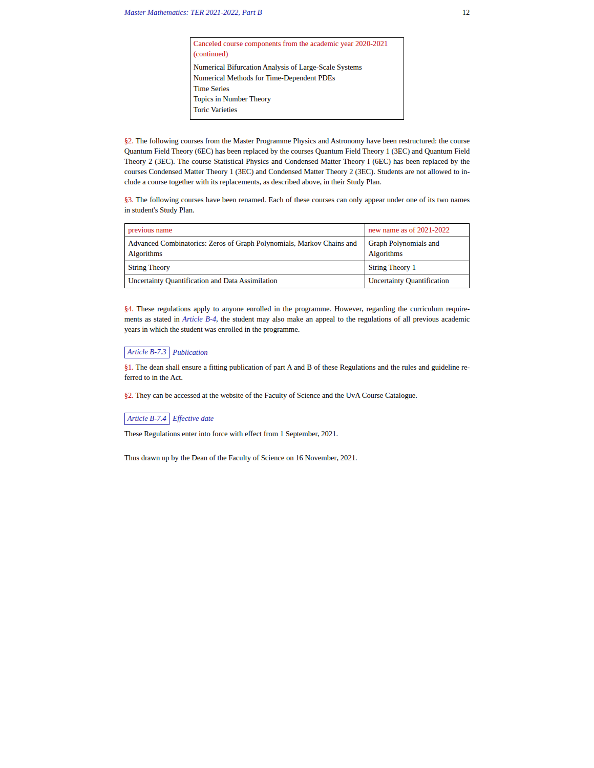Master Mathematics: TER 2021-2022, Part B 12
Canceled course components from the academic year 2020-2021 (continued)
| Numerical Bifurcation Analysis of Large-Scale Systems Numerical Methods for Time-Dependent PDEs Time Series Topics in Number Theory Toric Varieties |
§2. The following courses from the Master Programme Physics and Astronomy have been restructured: the course Quantum Field Theory (6EC) has been replaced by the courses Quantum Field Theory 1 (3EC) and Quantum Field Theory 2 (3EC). The course Statistical Physics and Condensed Matter Theory I (6EC) has been replaced by the courses Condensed Matter Theory 1 (3EC) and Condensed Matter Theory 2 (3EC). Students are not allowed to include a course together with its replacements, as described above, in their Study Plan.
§3. The following courses have been renamed. Each of these courses can only appear under one of its two names in student's Study Plan.
| previous name | new name as of 2021-2022 |
| --- | --- |
| Advanced Combinatorics: Zeros of Graph Polynomials, Markov Chains and Algorithms | Graph Polynomials and Algorithms |
| String Theory | String Theory 1 |
| Uncertainty Quantification and Data Assimilation | Uncertainty Quantification |
§4. These regulations apply to anyone enrolled in the programme. However, regarding the curriculum requirements as stated in Article B-4, the student may also make an appeal to the regulations of all previous academic years in which the student was enrolled in the programme.
Article B-7.3 Publication
§1. The dean shall ensure a fitting publication of part A and B of these Regulations and the rules and guideline referred to in the Act.
§2. They can be accessed at the website of the Faculty of Science and the UvA Course Catalogue.
Article B-7.4 Effective date
These Regulations enter into force with effect from 1 September, 2021.
Thus drawn up by the Dean of the Faculty of Science on 16 November, 2021.